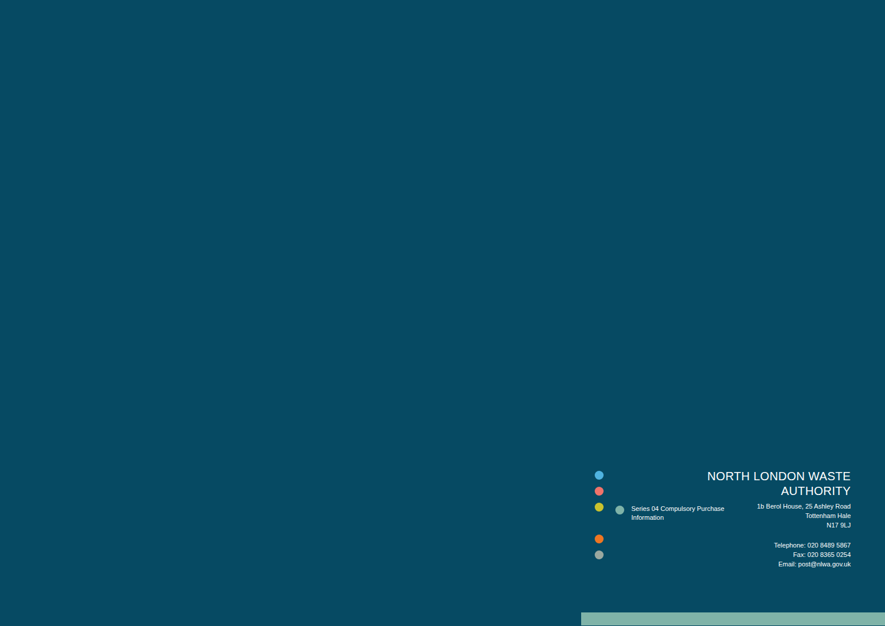Series 04 Compulsory Purchase Information
NORTH LONDON WASTE
AUTHORITY
1b Berol House, 25 Ashley Road
Tottenham Hale
N17 9LJ
Telephone: 020 8489 5867
Fax: 020 8365 0254
Email: post@nlwa.gov.uk